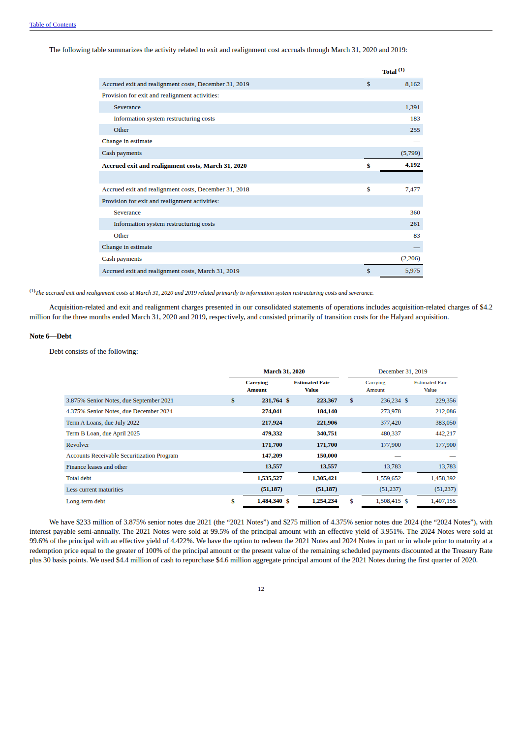Table of Contents
The following table summarizes the activity related to exit and realignment cost accruals through March 31, 2020 and 2019:
| | Total (1) |
| Accrued exit and realignment costs, December 31, 2019 | $ | 8,162 |
| Provision for exit and realignment activities: | | |
| Severance | | 1,391 |
| Information system restructuring costs | | 183 |
| Other | | 255 |
| Change in estimate | | — |
| Cash payments | | (5,799) |
| Accrued exit and realignment costs, March 31, 2020 | $ | 4,192 |
| Accrued exit and realignment costs, December 31, 2018 | $ | 7,477 |
| Provision for exit and realignment activities: | | |
| Severance | | 360 |
| Information system restructuring costs | | 261 |
| Other | | 83 |
| Change in estimate | | — |
| Cash payments | | (2,206) |
| Accrued exit and realignment costs, March 31, 2019 | $ | 5,975 |
(1)The accrued exit and realignment costs at March 31, 2020 and 2019 related primarily to information system restructuring costs and severance.
Acquisition-related and exit and realignment charges presented in our consolidated statements of operations includes acquisition-related charges of $4.2 million for the three months ended March 31, 2020 and 2019, respectively, and consisted primarily of transition costs for the Halyard acquisition.
Note 6—Debt
Debt consists of the following:
| | March 31, 2020 | | December 31, 2019 |
| | Carrying Amount | Estimated Fair Value | | Carrying Amount | Estimated Fair Value |
| 3.875% Senior Notes, due September 2021 | $ | 231,764 | $ | 223,367 | | $ | 236,234 | $ | 229,356 |
| 4.375% Senior Notes, due December 2024 | | 274,041 | | 184,140 | | | 273,978 | | 212,086 |
| Term A Loans, due July 2022 | | 217,924 | | 221,906 | | | 377,420 | | 383,050 |
| Term B Loan, due April 2025 | | 479,332 | | 340,751 | | | 480,337 | | 442,217 |
| Revolver | | 171,700 | | 171,700 | | | 177,900 | | 177,900 |
| Accounts Receivable Securitization Program | | 147,209 | | 150,000 | | | — | | — |
| Finance leases and other | | 13,557 | | 13,557 | | | 13,783 | | 13,783 |
| Total debt | | 1,535,527 | | 1,305,421 | | | 1,559,652 | | 1,458,392 |
| Less current maturities | | (51,187) | | (51,187) | | | (51,237) | | (51,237) |
| Long-term debt | $ | 1,484,340 | $ | 1,254,234 | | $ | 1,508,415 | $ | 1,407,155 |
We have $233 million of 3.875% senior notes due 2021 (the “2021 Notes”) and $275 million of 4.375% senior notes due 2024 (the “2024 Notes”), with interest payable semi-annually. The 2021 Notes were sold at 99.5% of the principal amount with an effective yield of 3.951%. The 2024 Notes were sold at 99.6% of the principal with an effective yield of 4.422%. We have the option to redeem the 2021 Notes and 2024 Notes in part or in whole prior to maturity at a redemption price equal to the greater of 100% of the principal amount or the present value of the remaining scheduled payments discounted at the Treasury Rate plus 30 basis points. We used $4.4 million of cash to repurchase $4.6 million aggregate principal amount of the 2021 Notes during the first quarter of 2020.
12